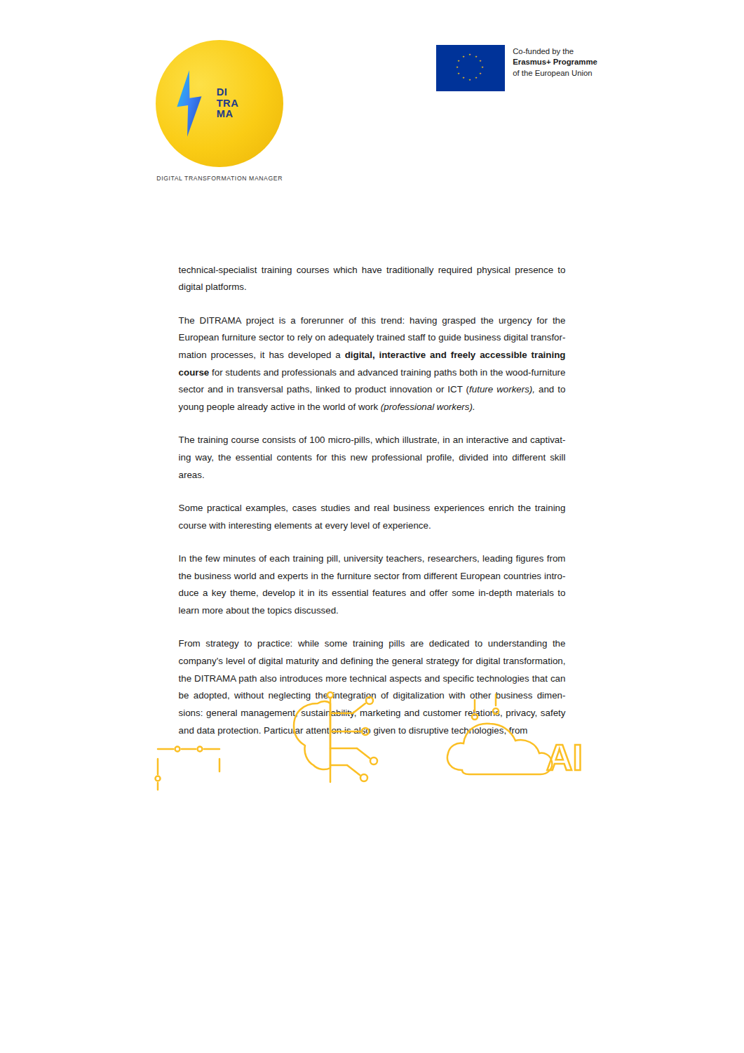DI TRA MA
DIGITAL TRANSFORMATION MANAGER
★ ★ ★ ★ ★ ★ ★ ★ ★ ★ ★ ★
Co-funded by the
Erasmus+ Programme
of the European Union
technical-specialist training courses which have traditionally required physical presence to digital platforms.
The DITRAMA project is a forerunner of this trend: having grasped the urgency for the European furniture sector to rely on adequately trained staff to guide business digital transformation processes, it has developed a digital, interactive and freely accessible training course for students and professionals and advanced training paths both in the wood-furniture sector and in transversal paths, linked to product innovation or ICT (future workers), and to young people already active in the world of work (professional workers).
The training course consists of 100 micro-pills, which illustrate, in an interactive and captivating way, the essential contents for this new professional profile, divided into different skill areas.
Some practical examples, cases studies and real business experiences enrich the training course with interesting elements at every level of experience.
In the few minutes of each training pill, university teachers, researchers, leading figures from the business world and experts in the furniture sector from different European countries introduce a key theme, develop it in its essential features and offer some in-depth materials to learn more about the topics discussed.
From strategy to practice: while some training pills are dedicated to understanding the company's level of digital maturity and defining the general strategy for digital transformation, the DITRAMA path also introduces more technical aspects and specific technologies that can be adopted, without neglecting the integration of digitalization with other business dimensions: general management, sustainability, marketing and customer relations, privacy, safety and data protection. Particular attention is also given to disruptive technologies, from
AI